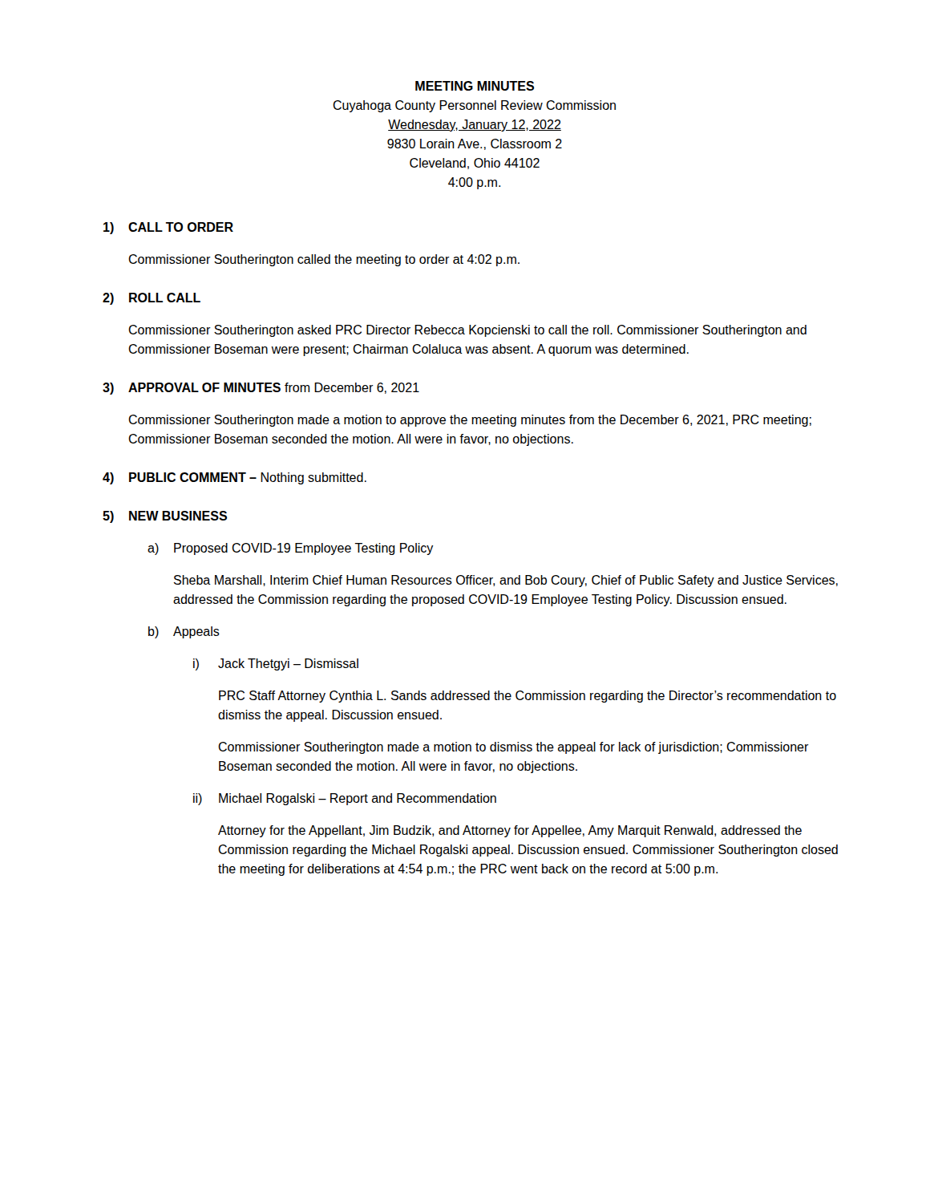MEETING MINUTES
Cuyahoga County Personnel Review Commission
Wednesday, January 12, 2022
9830 Lorain Ave., Classroom 2
Cleveland, Ohio 44102
4:00 p.m.
CALL TO ORDER
Commissioner Southerington called the meeting to order at 4:02 p.m.
ROLL CALL
Commissioner Southerington asked PRC Director Rebecca Kopcienski to call the roll. Commissioner Southerington and Commissioner Boseman were present; Chairman Colaluca was absent. A quorum was determined.
APPROVAL OF MINUTES from December 6, 2021
Commissioner Southerington made a motion to approve the meeting minutes from the December 6, 2021, PRC meeting; Commissioner Boseman seconded the motion. All were in favor, no objections.
PUBLIC COMMENT – Nothing submitted.
NEW BUSINESS
Proposed COVID-19 Employee Testing Policy
Sheba Marshall, Interim Chief Human Resources Officer, and Bob Coury, Chief of Public Safety and Justice Services, addressed the Commission regarding the proposed COVID-19 Employee Testing Policy. Discussion ensued.
Appeals
Jack Thetgyi – Dismissal
PRC Staff Attorney Cynthia L. Sands addressed the Commission regarding the Director’s recommendation to dismiss the appeal. Discussion ensued.
Commissioner Southerington made a motion to dismiss the appeal for lack of jurisdiction; Commissioner Boseman seconded the motion. All were in favor, no objections.
Michael Rogalski – Report and Recommendation
Attorney for the Appellant, Jim Budzik, and Attorney for Appellee, Amy Marquit Renwald, addressed the Commission regarding the Michael Rogalski appeal. Discussion ensued. Commissioner Southerington closed the meeting for deliberations at 4:54 p.m.; the PRC went back on the record at 5:00 p.m.